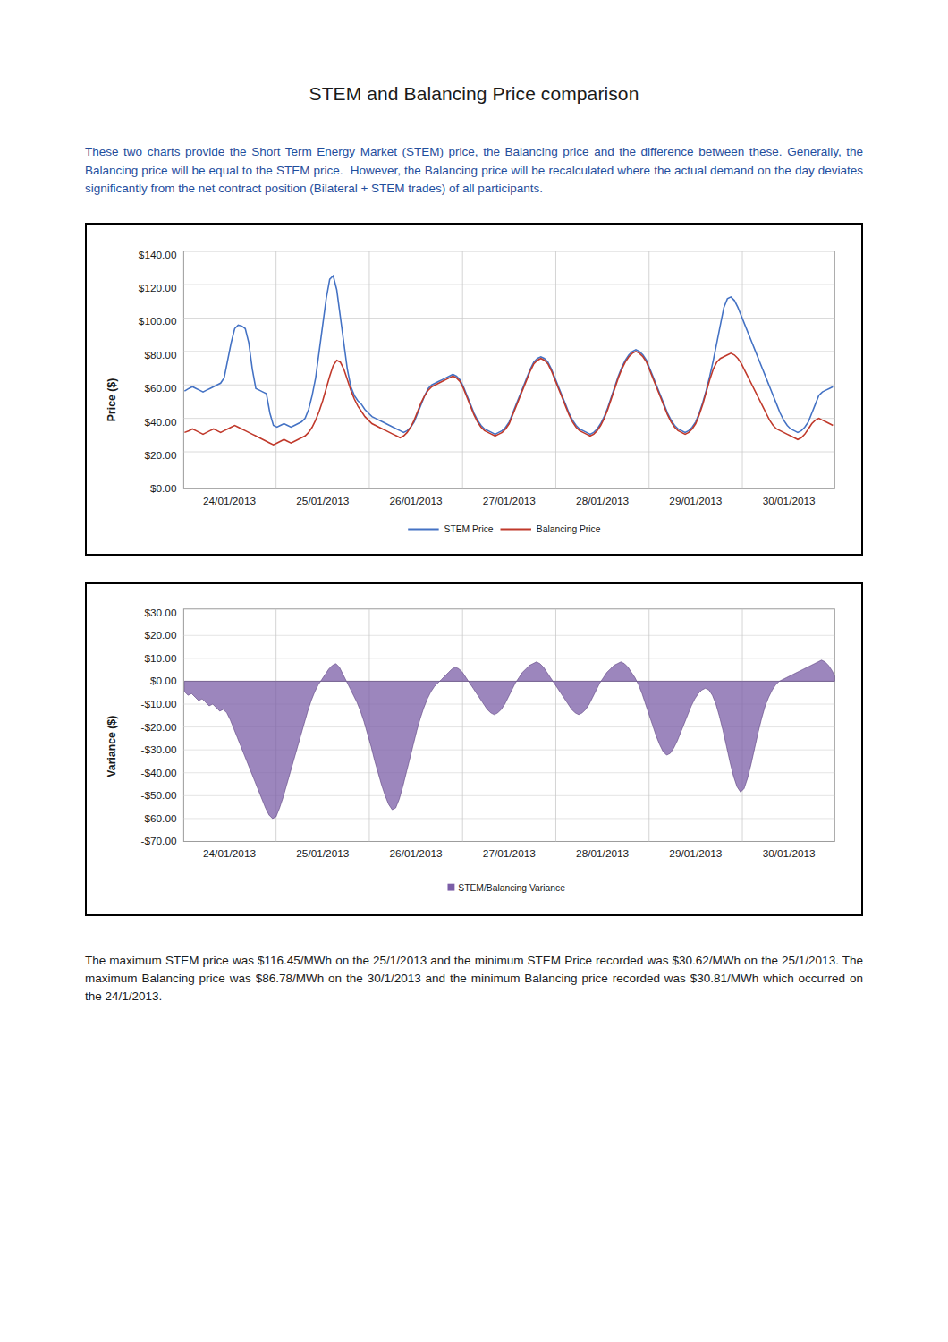STEM and Balancing Price comparison
These two charts provide the Short Term Energy Market (STEM) price, the Balancing price and the difference between these. Generally, the Balancing price will be equal to the STEM price. However, the Balancing price will be recalculated where the actual demand on the day deviates significantly from the net contract position (Bilateral + STEM trades) of all participants.
Price ($) $140.00 $120.00 $100.00 $80.00 $60.00 $40.00 $20.00 $0.00 24/01/2013 25/01/2013 26/01/2013 27/01/2013 28/01/2013 29/01/2013 30/01/2013 STEM Price Balancing Price
Variance ($) $30.00 $20.00 $10.00 $0.00 -$10.00 -$20.00 -$30.00 -$40.00 -$50.00 -$60.00 -$70.00 24/01/2013 25/01/2013 26/01/2013 27/01/2013 28/01/2013 29/01/2013 30/01/2013 STEM/Balancing Variance
The maximum STEM price was $116.45/MWh on the 25/1/2013 and the minimum STEM Price recorded was $30.62/MWh on the 25/1/2013. The maximum Balancing price was $86.78/MWh on the 30/1/2013 and the minimum Balancing price recorded was $30.81/MWh which occurred on the 24/1/2013.